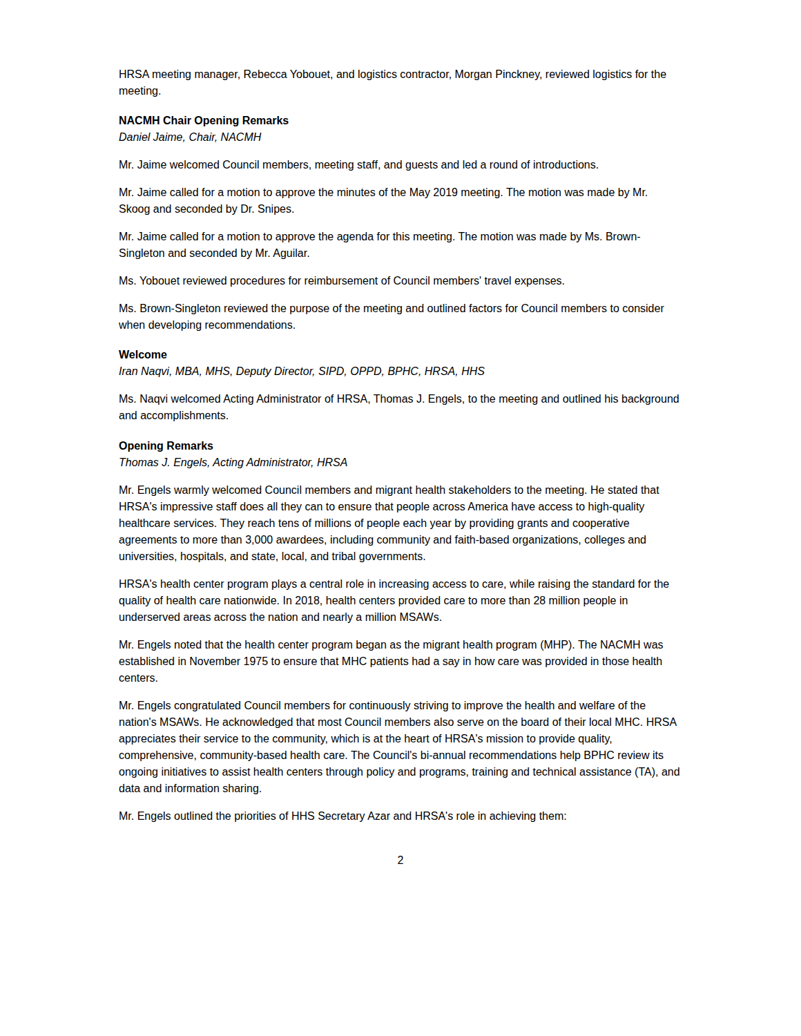HRSA meeting manager, Rebecca Yobouet, and logistics contractor, Morgan Pinckney, reviewed logistics for the meeting.
NACMH Chair Opening Remarks
Daniel Jaime, Chair, NACMH
Mr. Jaime welcomed Council members, meeting staff, and guests and led a round of introductions.
Mr. Jaime called for a motion to approve the minutes of the May 2019 meeting. The motion was made by Mr. Skoog and seconded by Dr. Snipes.
Mr. Jaime called for a motion to approve the agenda for this meeting. The motion was made by Ms. Brown-Singleton and seconded by Mr. Aguilar.
Ms. Yobouet reviewed procedures for reimbursement of Council members' travel expenses.
Ms. Brown-Singleton reviewed the purpose of the meeting and outlined factors for Council members to consider when developing recommendations.
Welcome
Iran Naqvi, MBA, MHS, Deputy Director, SIPD, OPPD, BPHC, HRSA, HHS
Ms. Naqvi welcomed Acting Administrator of HRSA, Thomas J. Engels, to the meeting and outlined his background and accomplishments.
Opening Remarks
Thomas J. Engels, Acting Administrator, HRSA
Mr. Engels warmly welcomed Council members and migrant health stakeholders to the meeting. He stated that HRSA's impressive staff does all they can to ensure that people across America have access to high-quality healthcare services. They reach tens of millions of people each year by providing grants and cooperative agreements to more than 3,000 awardees, including community and faith-based organizations, colleges and universities, hospitals, and state, local, and tribal governments.
HRSA's health center program plays a central role in increasing access to care, while raising the standard for the quality of health care nationwide. In 2018, health centers provided care to more than 28 million people in underserved areas across the nation and nearly a million MSAWs.
Mr. Engels noted that the health center program began as the migrant health program (MHP). The NACMH was established in November 1975 to ensure that MHC patients had a say in how care was provided in those health centers.
Mr. Engels congratulated Council members for continuously striving to improve the health and welfare of the nation's MSAWs. He acknowledged that most Council members also serve on the board of their local MHC. HRSA appreciates their service to the community, which is at the heart of HRSA's mission to provide quality, comprehensive, community-based health care. The Council's bi-annual recommendations help BPHC review its ongoing initiatives to assist health centers through policy and programs, training and technical assistance (TA), and data and information sharing.
Mr. Engels outlined the priorities of HHS Secretary Azar and HRSA's role in achieving them:
2